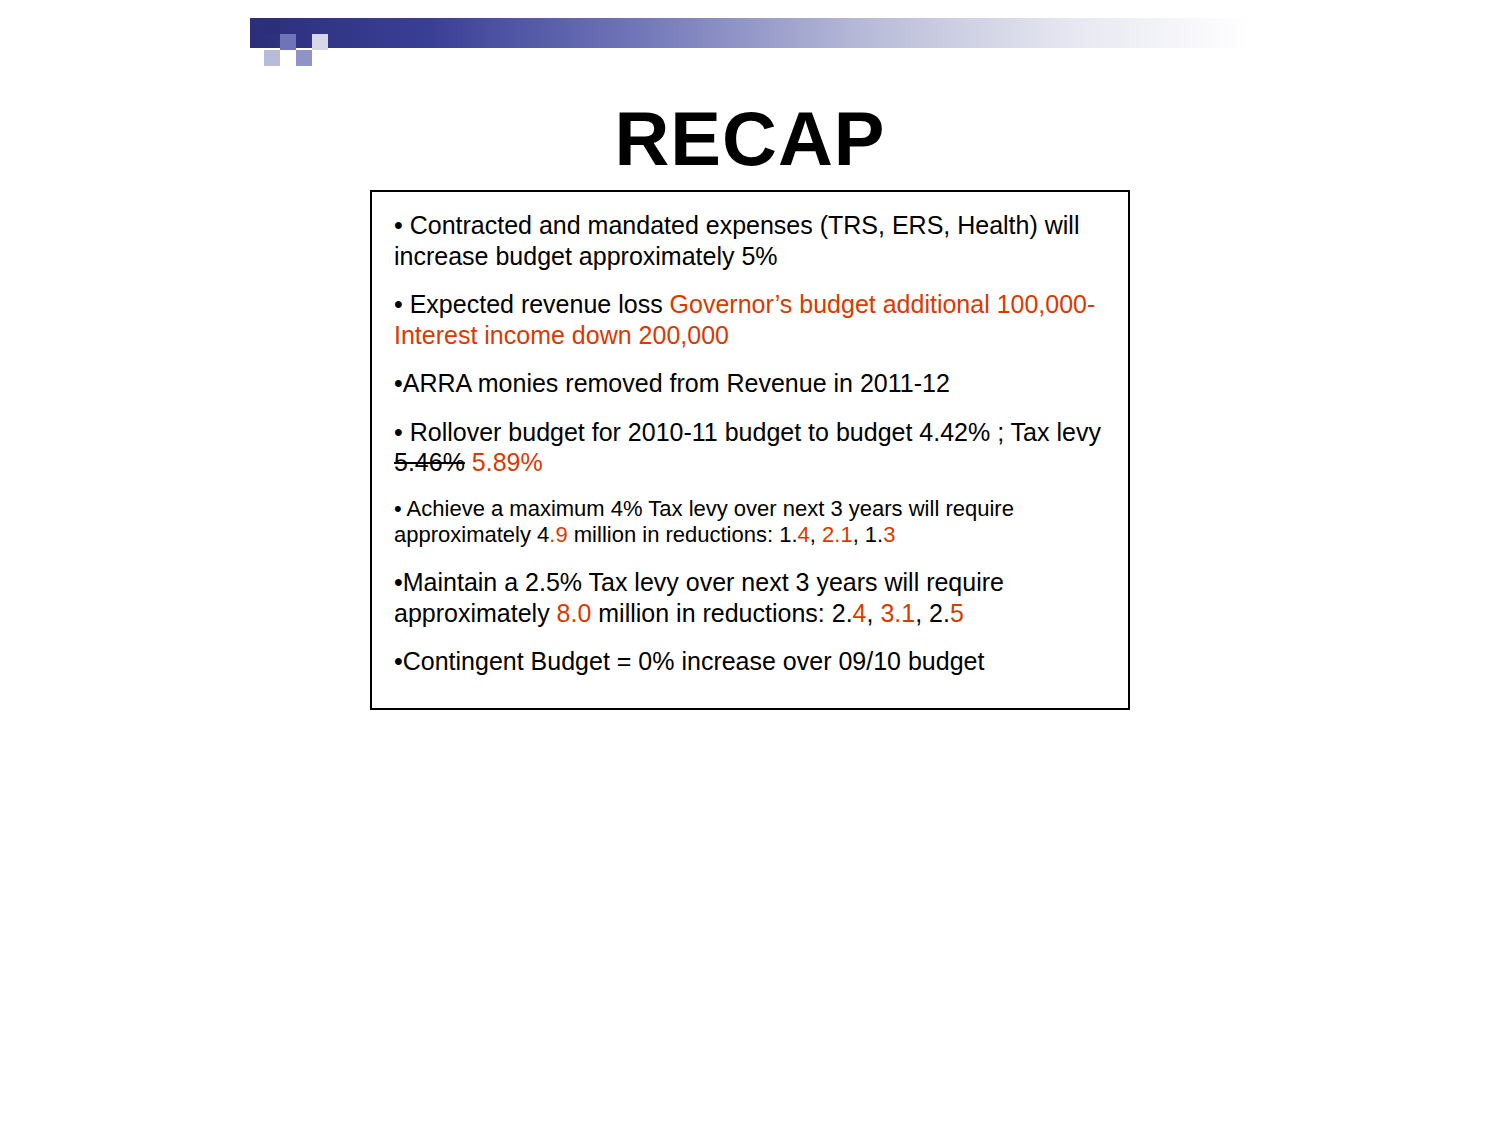RECAP
• Contracted and mandated expenses (TRS, ERS, Health) will increase budget approximately 5%
• Expected revenue loss Governor’s budget additional 100,000- Interest income down 200,000
•ARRA monies removed from Revenue in 2011-12
• Rollover budget for 2010-11 budget to budget 4.42% ; Tax levy 5.46% 5.89%
• Achieve a maximum 4% Tax levy over next 3 years will require approximately 4.9 million in reductions: 1.4, 2.1, 1.3
•Maintain a 2.5% Tax levy over next 3 years will require approximately 8.0 million in reductions: 2.4, 3.1, 2.5
•Contingent Budget = 0% increase over 09/10 budget